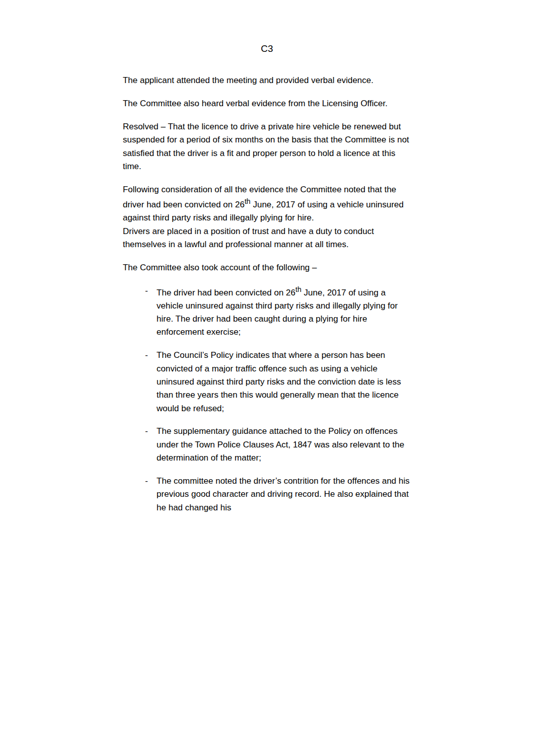C3
The applicant attended the meeting and provided verbal evidence.
The Committee also heard verbal evidence from the Licensing Officer.
Resolved – That the licence to drive a private hire vehicle be renewed but suspended for a period of six months on the basis that the Committee is not satisfied that the driver is a fit and proper person to hold a licence at this time.
Following consideration of all the evidence the Committee noted that the driver had been convicted on 26th June, 2017 of using a vehicle uninsured against third party risks and illegally plying for hire.
Drivers are placed in a position of trust and have a duty to conduct themselves in a lawful and professional manner at all times.
The Committee also took account of the following –
The driver had been convicted on 26th June, 2017 of using a vehicle uninsured against third party risks and illegally plying for hire. The driver had been caught during a plying for hire enforcement exercise;
The Council’s Policy indicates that where a person has been convicted of a major traffic offence such as using a vehicle uninsured against third party risks and the conviction date is less than three years then this would generally mean that the licence would be refused;
The supplementary guidance attached to the Policy on offences under the Town Police Clauses Act, 1847 was also relevant to the determination of the matter;
The committee noted the driver’s contrition for the offences and his previous good character and driving record. He also explained that he had changed his